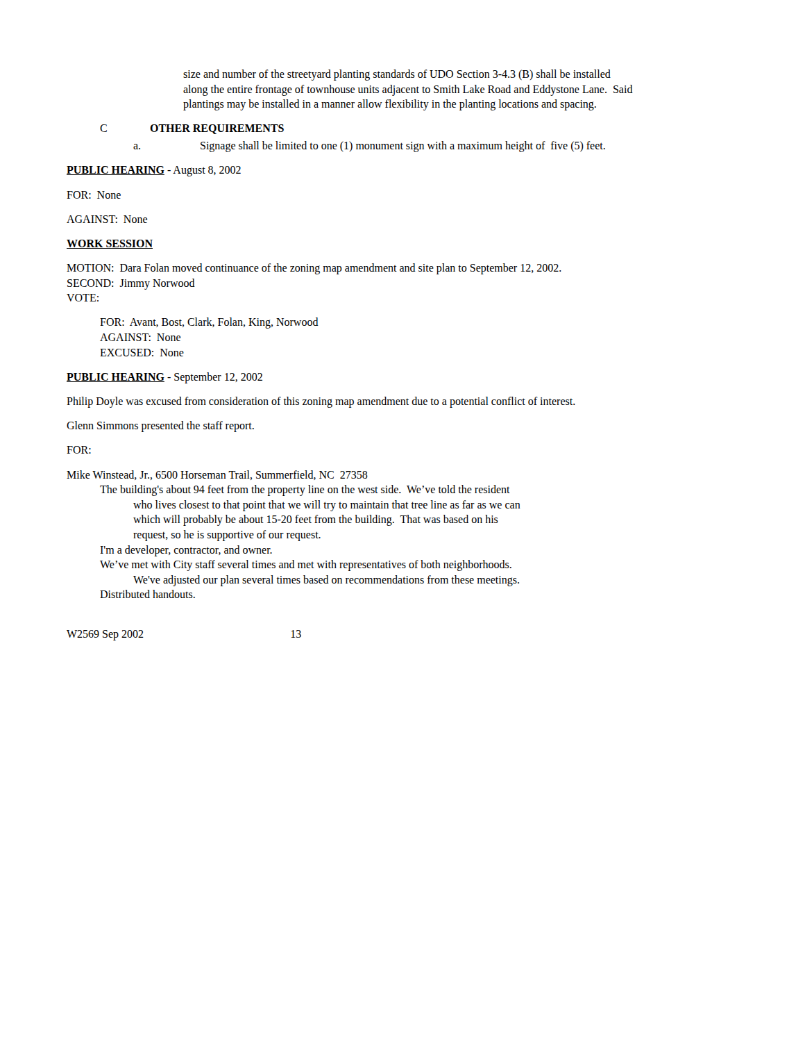size and number of the streetyard planting standards of UDO Section 3-4.3 (B) shall be installed along the entire frontage of townhouse units adjacent to Smith Lake Road and Eddystone Lane. Said plantings may be installed in a manner allow flexibility in the planting locations and spacing.
COTHER REQUIREMENTS
a. Signage shall be limited to one (1) monument sign with a maximum height of five (5) feet.
PUBLIC HEARING - August 8, 2002
FOR: None
AGAINST: None
WORK SESSION
MOTION: Dara Folan moved continuance of the zoning map amendment and site plan to September 12, 2002.
SECOND: Jimmy Norwood
VOTE:
FOR: Avant, Bost, Clark, Folan, King, Norwood
AGAINST: None
EXCUSED: None
PUBLIC HEARING - September 12, 2002
Philip Doyle was excused from consideration of this zoning map amendment due to a potential conflict of interest.
Glenn Simmons presented the staff report.
FOR:
Mike Winstead, Jr., 6500 Horseman Trail, Summerfield, NC 27358
The building's about 94 feet from the property line on the west side. We’ve told the resident
who lives closest to that point that we will try to maintain that tree line as far as we can
which will probably be about 15-20 feet from the building. That was based on his
request, so he is supportive of our request.
I'm a developer, contractor, and owner.
We’ve met with City staff several times and met with representatives of both neighborhoods.
We've adjusted our plan several times based on recommendations from these meetings.
Distributed handouts.
W2569 Sep 200213